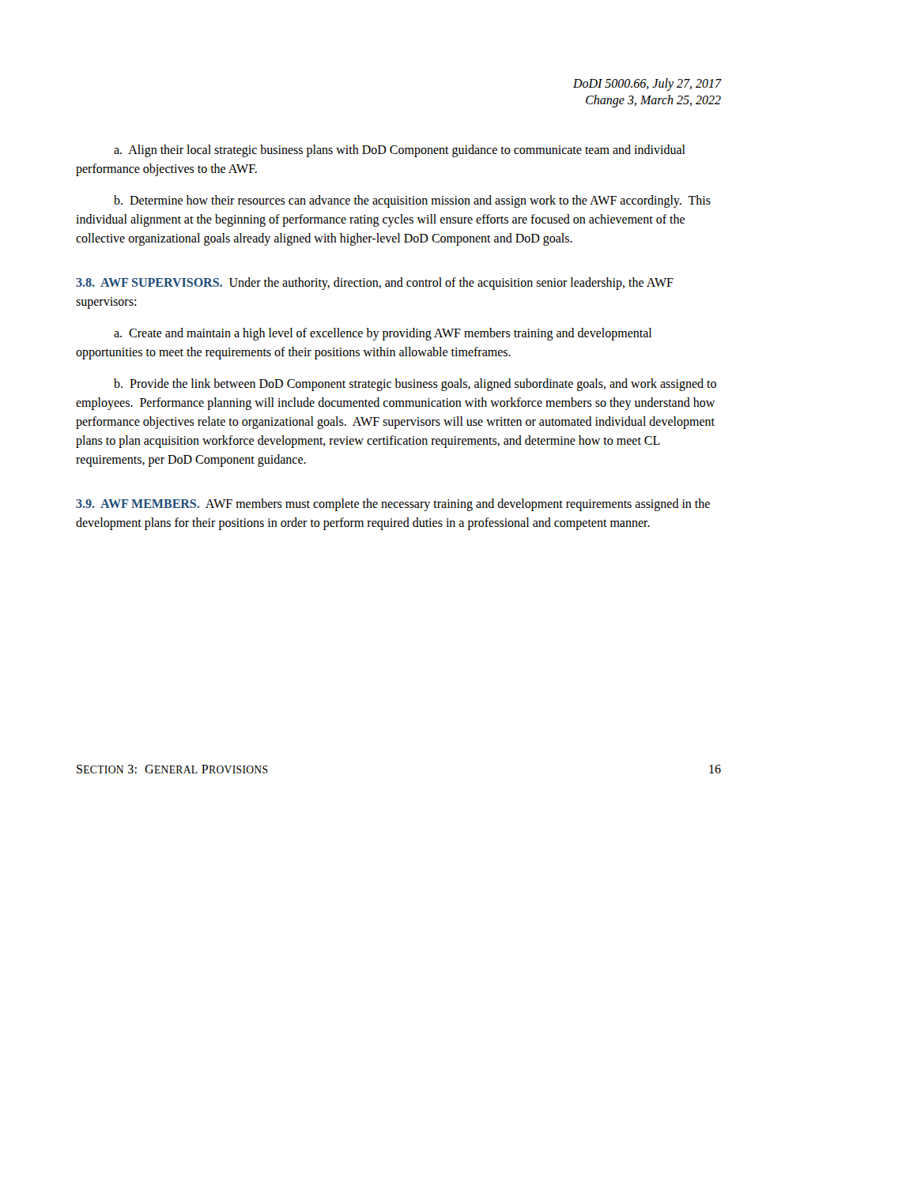DoDI 5000.66, July 27, 2017
Change 3, March 25, 2022
a. Align their local strategic business plans with DoD Component guidance to communicate team and individual performance objectives to the AWF.
b. Determine how their resources can advance the acquisition mission and assign work to the AWF accordingly. This individual alignment at the beginning of performance rating cycles will ensure efforts are focused on achievement of the collective organizational goals already aligned with higher-level DoD Component and DoD goals.
3.8. AWF SUPERVISORS. Under the authority, direction, and control of the acquisition senior leadership, the AWF supervisors:
a. Create and maintain a high level of excellence by providing AWF members training and developmental opportunities to meet the requirements of their positions within allowable timeframes.
b. Provide the link between DoD Component strategic business goals, aligned subordinate goals, and work assigned to employees. Performance planning will include documented communication with workforce members so they understand how performance objectives relate to organizational goals. AWF supervisors will use written or automated individual development plans to plan acquisition workforce development, review certification requirements, and determine how to meet CL requirements, per DoD Component guidance.
3.9. AWF MEMBERS. AWF members must complete the necessary training and development requirements assigned in the development plans for their positions in order to perform required duties in a professional and competent manner.
SECTION 3: GENERAL PROVISIONS 16